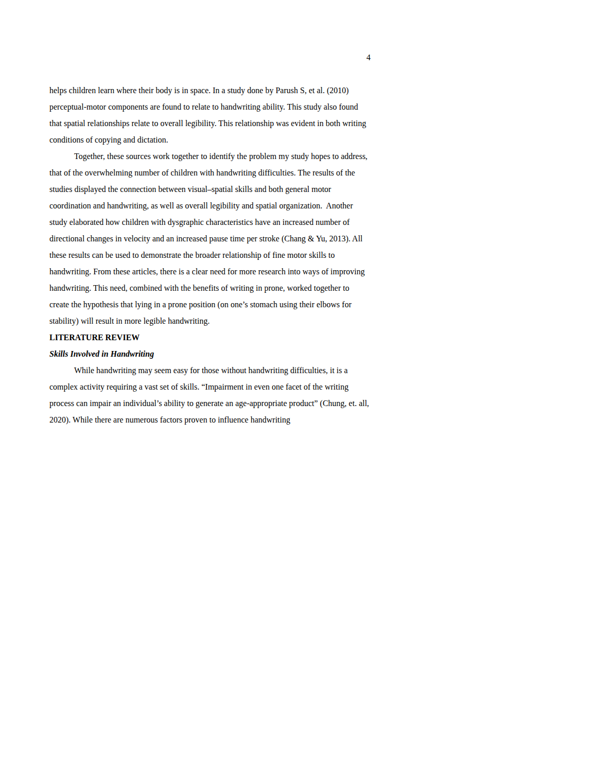4
helps children learn where their body is in space. In a study done by Parush S, et al. (2010) perceptual-motor components are found to relate to handwriting ability. This study also found that spatial relationships relate to overall legibility. This relationship was evident in both writing conditions of copying and dictation.
Together, these sources work together to identify the problem my study hopes to address, that of the overwhelming number of children with handwriting difficulties. The results of the studies displayed the connection between visual–spatial skills and both general motor coordination and handwriting, as well as overall legibility and spatial organization. Another study elaborated how children with dysgraphic characteristics have an increased number of directional changes in velocity and an increased pause time per stroke (Chang & Yu, 2013). All these results can be used to demonstrate the broader relationship of fine motor skills to handwriting. From these articles, there is a clear need for more research into ways of improving handwriting. This need, combined with the benefits of writing in prone, worked together to create the hypothesis that lying in a prone position (on one’s stomach using their elbows for stability) will result in more legible handwriting.
LITERATURE REVIEW
Skills Involved in Handwriting
While handwriting may seem easy for those without handwriting difficulties, it is a complex activity requiring a vast set of skills. “Impairment in even one facet of the writing process can impair an individual’s ability to generate an age-appropriate product” (Chung, et. all, 2020). While there are numerous factors proven to influence handwriting